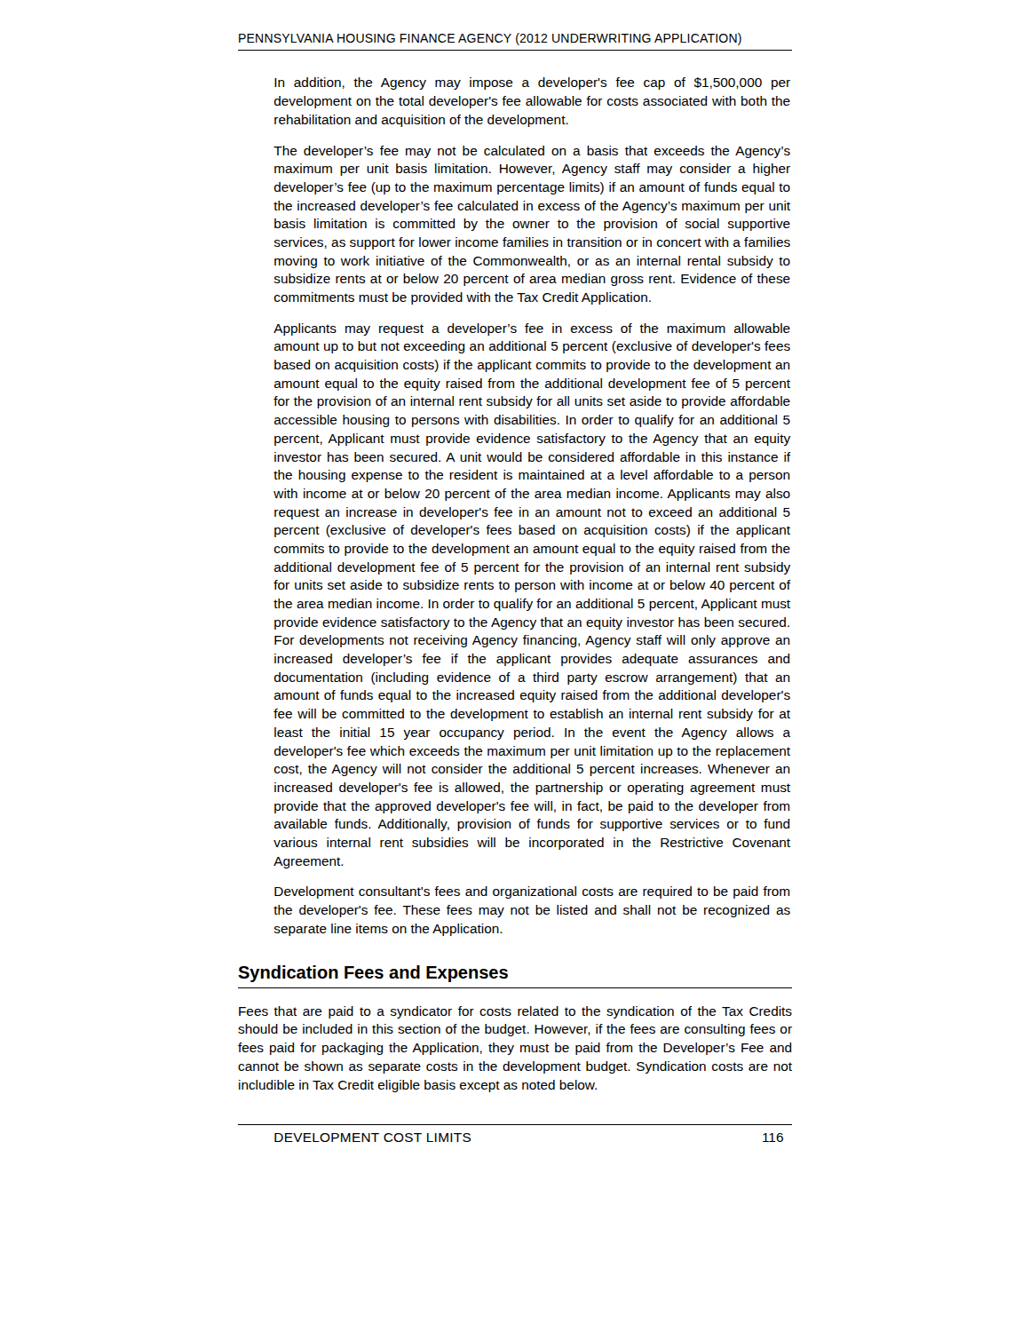PENNSYLVANIA HOUSING FINANCE AGENCY (2012 UNDERWRITING APPLICATION)
In addition, the Agency may impose a developer's fee cap of $1,500,000 per development on the total developer's fee allowable for costs associated with both the rehabilitation and acquisition of the development.
The developer’s fee may not be calculated on a basis that exceeds the Agency’s maximum per unit basis limitation. However, Agency staff may consider a higher developer’s fee (up to the maximum percentage limits) if an amount of funds equal to the increased developer’s fee calculated in excess of the Agency’s maximum per unit basis limitation is committed by the owner to the provision of social supportive services, as support for lower income families in transition or in concert with a families moving to work initiative of the Commonwealth, or as an internal rental subsidy to subsidize rents at or below 20 percent of area median gross rent. Evidence of these commitments must be provided with the Tax Credit Application.
Applicants may request a developer’s fee in excess of the maximum allowable amount up to but not exceeding an additional 5 percent (exclusive of developer's fees based on acquisition costs) if the applicant commits to provide to the development an amount equal to the equity raised from the additional development fee of 5 percent for the provision of an internal rent subsidy for all units set aside to provide affordable accessible housing to persons with disabilities. In order to qualify for an additional 5 percent, Applicant must provide evidence satisfactory to the Agency that an equity investor has been secured. A unit would be considered affordable in this instance if the housing expense to the resident is maintained at a level affordable to a person with income at or below 20 percent of the area median income. Applicants may also request an increase in developer's fee in an amount not to exceed an additional 5 percent (exclusive of developer's fees based on acquisition costs) if the applicant commits to provide to the development an amount equal to the equity raised from the additional development fee of 5 percent for the provision of an internal rent subsidy for units set aside to subsidize rents to person with income at or below 40 percent of the area median income. In order to qualify for an additional 5 percent, Applicant must provide evidence satisfactory to the Agency that an equity investor has been secured. For developments not receiving Agency financing, Agency staff will only approve an increased developer’s fee if the applicant provides adequate assurances and documentation (including evidence of a third party escrow arrangement) that an amount of funds equal to the increased equity raised from the additional developer's fee will be committed to the development to establish an internal rent subsidy for at least the initial 15 year occupancy period. In the event the Agency allows a developer's fee which exceeds the maximum per unit limitation up to the replacement cost, the Agency will not consider the additional 5 percent increases. Whenever an increased developer's fee is allowed, the partnership or operating agreement must provide that the approved developer's fee will, in fact, be paid to the developer from available funds. Additionally, provision of funds for supportive services or to fund various internal rent subsidies will be incorporated in the Restrictive Covenant Agreement.
Development consultant's fees and organizational costs are required to be paid from the developer's fee. These fees may not be listed and shall not be recognized as separate line items on the Application.
Syndication Fees and Expenses
Fees that are paid to a syndicator for costs related to the syndication of the Tax Credits should be included in this section of the budget. However, if the fees are consulting fees or fees paid for packaging the Application, they must be paid from the Developer’s Fee and cannot be shown as separate costs in the development budget. Syndication costs are not includible in Tax Credit eligible basis except as noted below.
DEVELOPMENT COST LIMITS 116